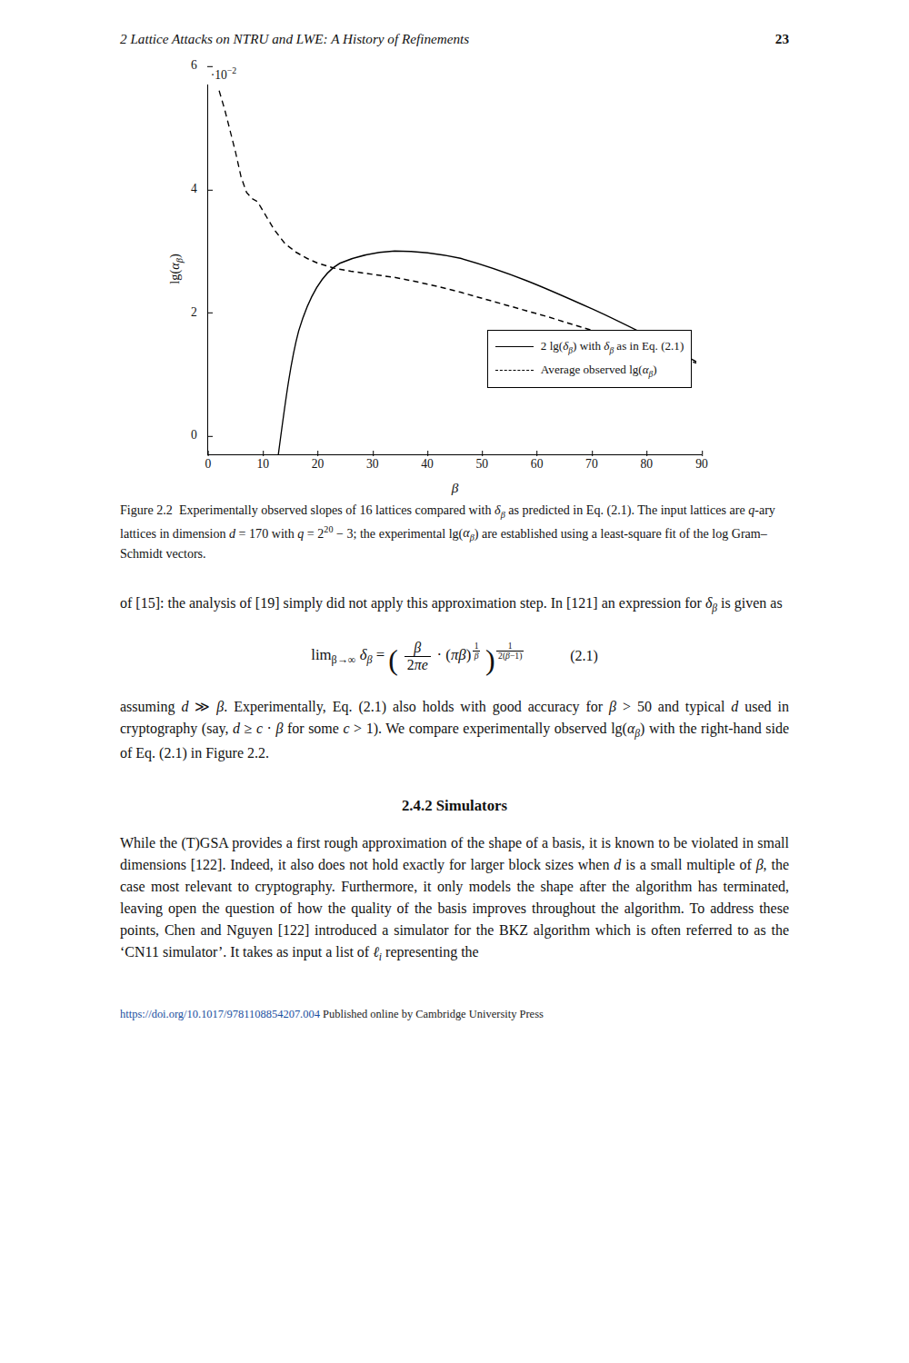2 Lattice Attacks on NTRU and LWE: A History of Refinements 23
·10−2 lg(αβ) β 6 4 2 0 0 10 20 30 40 50 60 70 80 90
2 lg(δβ) with δβ as in Eq. (2.1)
Average observed lg(αβ)
Figure 2.2 Experimentally observed slopes of 16 lattices compared with δβ as predicted in Eq. (2.1). The input lattices are q-ary lattices in dimension d = 170 with q = 220 − 3; the experimental lg(αβ) are established using a least-square fit of the log Gram–Schmidt vectors.
of [15]: the analysis of [19] simply did not apply this approximation step. In [121] an expression for δβ is given as
limβ→∞ δβ = ( β 2πe · (πβ)1 β )12(β−1) (2.1)
assuming d ≫ β. Experimentally, Eq. (2.1) also holds with good accuracy for β > 50 and typical d used in cryptography (say, d ≥ c · β for some c > 1). We compare experimentally observed lg(αβ) with the right-hand side of Eq. (2.1) in Figure 2.2.
2.4.2 Simulators
While the (T)GSA provides a first rough approximation of the shape of a basis, it is known to be violated in small dimensions [122]. Indeed, it also does not hold exactly for larger block sizes when d is a small multiple of β, the case most relevant to cryptography. Furthermore, it only models the shape after the algorithm has terminated, leaving open the question of how the quality of the basis improves throughout the algorithm. To address these points, Chen and Nguyen [122] introduced a simulator for the BKZ algorithm which is often referred to as the ‘CN11 simulator’. It takes as input a list of ℓi representing the
https://doi.org/10.1017/9781108854207.004 Published online by Cambridge University Press